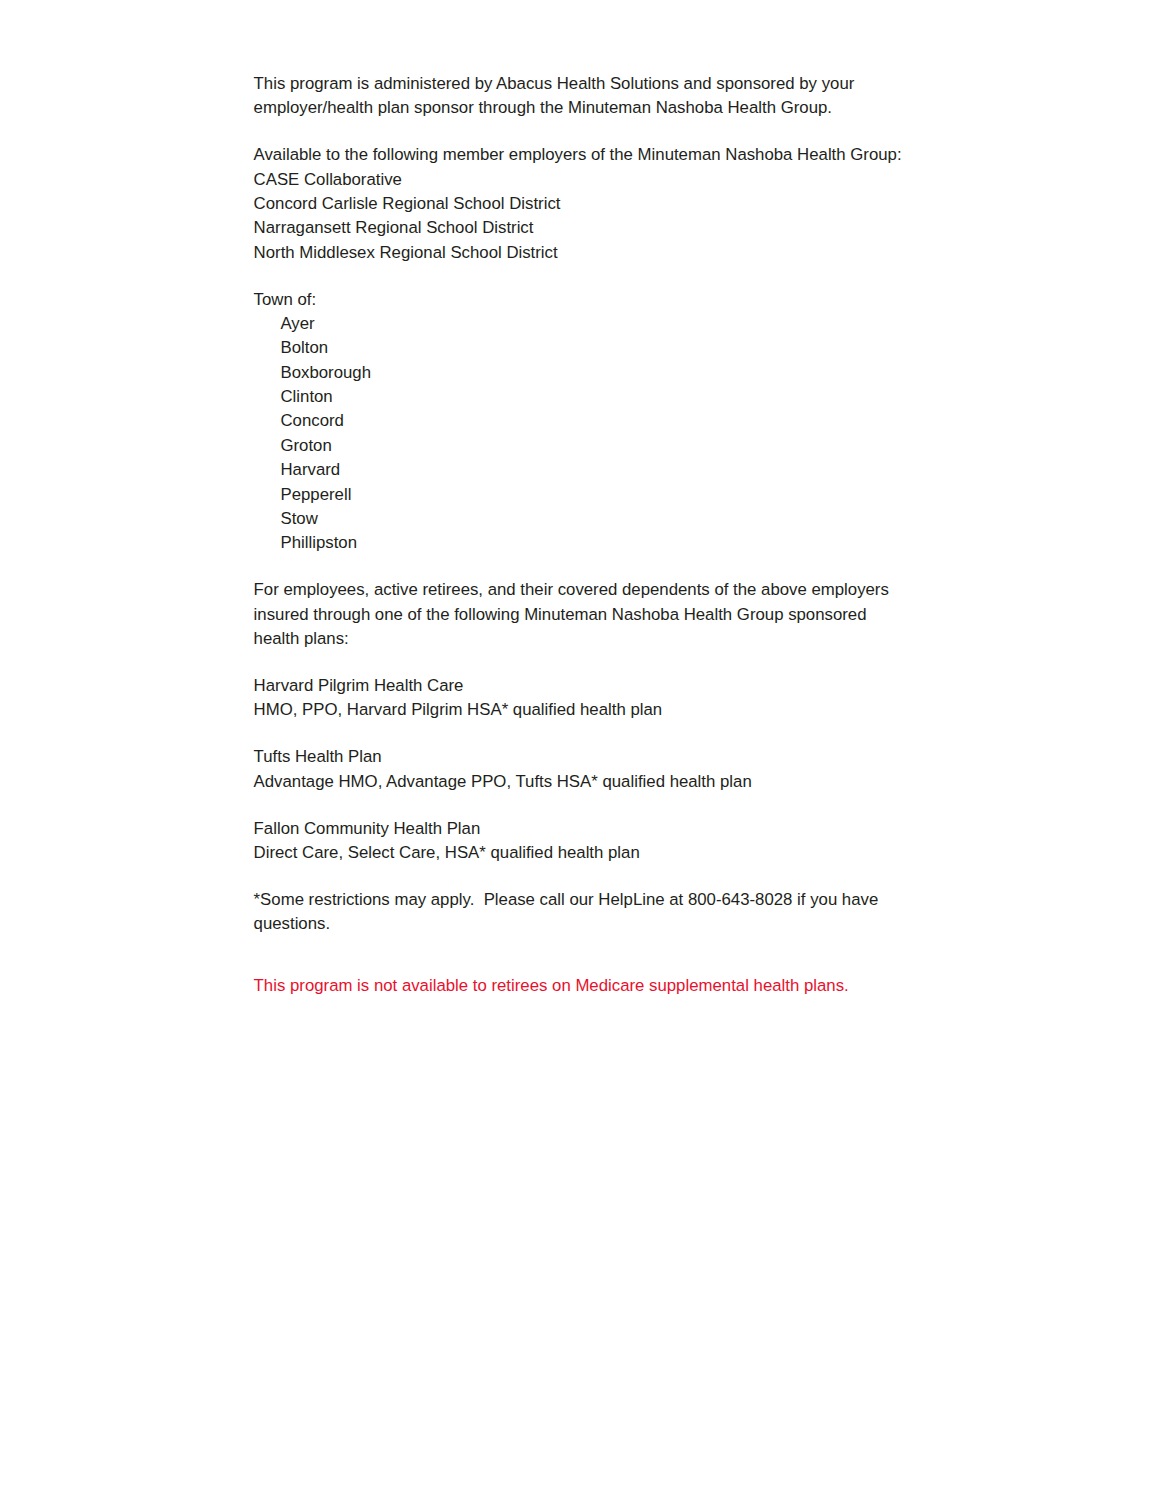This program is administered by Abacus Health Solutions and sponsored by your employer/health plan sponsor through the Minuteman Nashoba Health Group.
Available to the following member employers of the Minuteman Nashoba Health Group:
CASE Collaborative
Concord Carlisle Regional School District
Narragansett Regional School District
North Middlesex Regional School District
Town of:
Ayer
Bolton
Boxborough
Clinton
Concord
Groton
Harvard
Pepperell
Stow
Phillipston
For employees, active retirees, and their covered dependents of the above employers insured through one of the following Minuteman Nashoba Health Group sponsored health plans:
Harvard Pilgrim Health Care HMO, PPO, Harvard Pilgrim HSA* qualified health plan
Tufts Health Plan Advantage HMO, Advantage PPO, Tufts HSA* qualified health plan
Fallon Community Health Plan Direct Care, Select Care, HSA* qualified health plan
*Some restrictions may apply. Please call our HelpLine at 800-643-8028 if you have questions.
This program is not available to retirees on Medicare supplemental health plans.